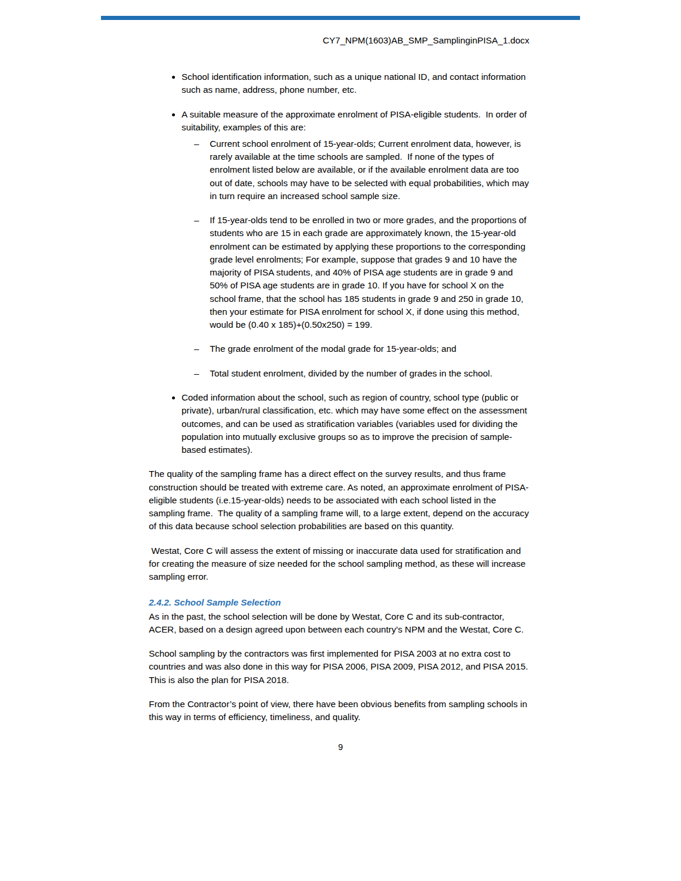CY7_NPM(1603)AB_SMP_SamplinginPISA_1.docx
School identification information, such as a unique national ID, and contact information such as name, address, phone number, etc.
A suitable measure of the approximate enrolment of PISA-eligible students. In order of suitability, examples of this are:
Current school enrolment of 15-year-olds; Current enrolment data, however, is rarely available at the time schools are sampled. If none of the types of enrolment listed below are available, or if the available enrolment data are too out of date, schools may have to be selected with equal probabilities, which may in turn require an increased school sample size.
If 15-year-olds tend to be enrolled in two or more grades, and the proportions of students who are 15 in each grade are approximately known, the 15-year-old enrolment can be estimated by applying these proportions to the corresponding grade level enrolments; For example, suppose that grades 9 and 10 have the majority of PISA students, and 40% of PISA age students are in grade 9 and 50% of PISA age students are in grade 10. If you have for school X on the school frame, that the school has 185 students in grade 9 and 250 in grade 10, then your estimate for PISA enrolment for school X, if done using this method, would be (0.40 x 185)+(0.50x250) = 199.
The grade enrolment of the modal grade for 15-year-olds; and
Total student enrolment, divided by the number of grades in the school.
Coded information about the school, such as region of country, school type (public or private), urban/rural classification, etc. which may have some effect on the assessment outcomes, and can be used as stratification variables (variables used for dividing the population into mutually exclusive groups so as to improve the precision of sample-based estimates).
The quality of the sampling frame has a direct effect on the survey results, and thus frame construction should be treated with extreme care. As noted, an approximate enrolment of PISA-eligible students (i.e.15-year-olds) needs to be associated with each school listed in the sampling frame. The quality of a sampling frame will, to a large extent, depend on the accuracy of this data because school selection probabilities are based on this quantity.
Westat, Core C will assess the extent of missing or inaccurate data used for stratification and for creating the measure of size needed for the school sampling method, as these will increase sampling error.
2.4.2. School Sample Selection
As in the past, the school selection will be done by Westat, Core C and its sub-contractor, ACER, based on a design agreed upon between each country’s NPM and the Westat, Core C.
School sampling by the contractors was first implemented for PISA 2003 at no extra cost to countries and was also done in this way for PISA 2006, PISA 2009, PISA 2012, and PISA 2015. This is also the plan for PISA 2018.
From the Contractor’s point of view, there have been obvious benefits from sampling schools in this way in terms of efficiency, timeliness, and quality.
9